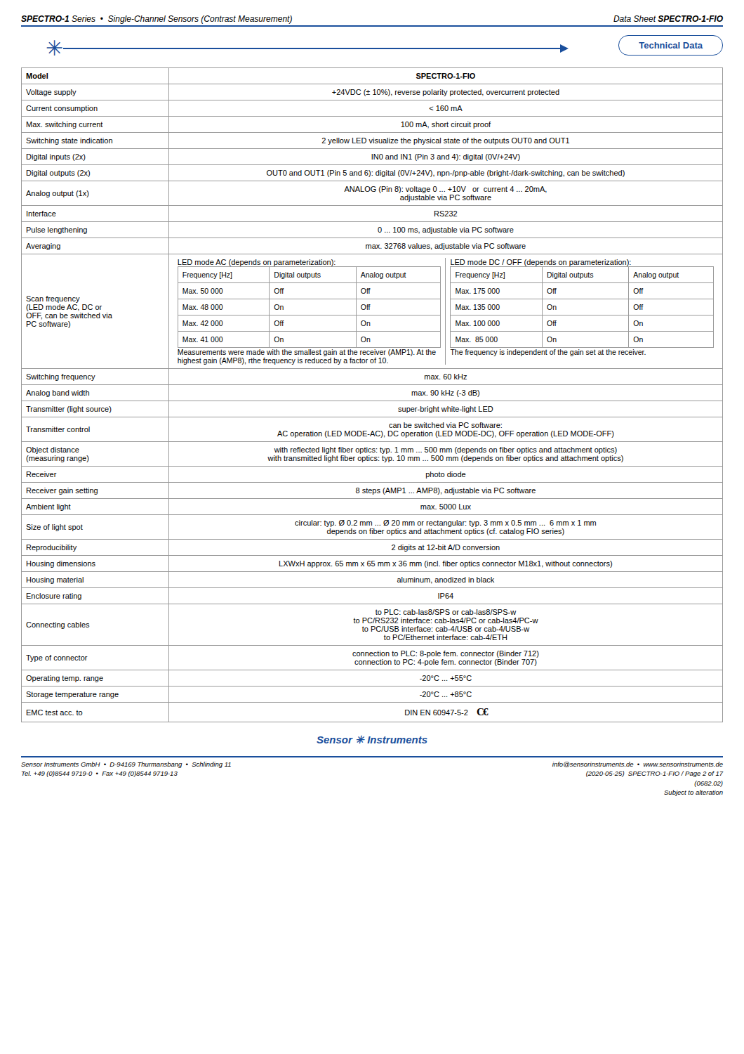SPECTRO-1 Series • Single-Channel Sensors (Contrast Measurement)
Data Sheet SPECTRO-1-FIO
✳
Technical Data
| Model | SPECTRO-1-FIO |
| Voltage supply | +24VDC (± 10%), reverse polarity protected, overcurrent protected |
| Current consumption | < 160 mA |
| Max. switching current | 100 mA, short circuit proof |
| Switching state indication | 2 yellow LED visualize the physical state of the outputs OUT0 and OUT1 |
| Digital inputs (2x) | IN0 and IN1 (Pin 3 and 4): digital (0V/+24V) |
| Digital outputs (2x) | OUT0 and OUT1 (Pin 5 and 6): digital (0V/+24V), npn-/pnp-able (bright-/dark-switching, can be switched) |
| Analog output (1x) | ANALOG (Pin 8): voltage 0 ... +10V or current 4 ... 20mA, adjustable via PC software |
| Interface | RS232 |
| Pulse lengthening | 0 ... 100 ms, adjustable via PC software |
| Averaging | max. 32768 values, adjustable via PC software |
| Scan frequency (LED mode AC, DC or OFF, can be switched via PC software) | LED mode AC (depends on parameterization): / Frequency [Hz] / Digital outputs / Analog output / / Max. 50 000 / Off / Off / / Max. 48 000 / On / Off / / Max. 42 000 / Off / On / / Max. 41 000 / On / On / Measurements were made with the smallest gain at the receiver (AMP1). At the highest gain (AMP8), rthe frequency is reduced by a factor of 10. LED mode DC / OFF (depends on parameterization): / Frequency [Hz] / Digital outputs / Analog output / / Max. 175 000 / Off / Off / / Max. 135 000 / On / Off / / Max. 100 000 / Off / On / / Max. 85 000 / On / On / The frequency is independent of the gain set at the receiver. |
| Switching frequency | max. 60 kHz |
| Analog band width | max. 90 kHz (-3 dB) |
| Transmitter (light source) | super-bright white-light LED |
| Transmitter control | can be switched via PC software: AC operation (LED MODE-AC), DC operation (LED MODE-DC), OFF operation (LED MODE-OFF) |
| Object distance (measuring range) | with reflected light fiber optics: typ. 1 mm ... 500 mm (depends on fiber optics and attachment optics) with transmitted light fiber optics: typ. 10 mm ... 500 mm (depends on fiber optics and attachment optics) |
| Receiver | photo diode |
| Receiver gain setting | 8 steps (AMP1 ... AMP8), adjustable via PC software |
| Ambient light | max. 5000 Lux |
| Size of light spot | circular: typ. Ø 0.2 mm ... Ø 20 mm or rectangular: typ. 3 mm x 0.5 mm ... 6 mm x 1 mm depends on fiber optics and attachment optics (cf. catalog FIO series) |
| Reproducibility | 2 digits at 12-bit A/D conversion |
| Housing dimensions | LXWxH approx. 65 mm x 65 mm x 36 mm (incl. fiber optics connector M18x1, without connectors) |
| Housing material | aluminum, anodized in black |
| Enclosure rating | IP64 |
| Connecting cables | to PLC: cab-las8/SPS or cab-las8/SPS-w to PC/RS232 interface: cab-las4/PC or cab-las4/PC-w to PC/USB interface: cab-4/USB or cab-4/USB-w to PC/Ethernet interface: cab-4/ETH |
| Type of connector | connection to PLC: 8-pole fem. connector (Binder 712) connection to PC: 4-pole fem. connector (Binder 707) |
| Operating temp. range | -20°C ... +55°C |
| Storage temperature range | -20°C ... +85°C |
| EMC test acc. to | DIN EN 60947-5-2 C€ |
Sensor ✳ Instruments
Sensor Instruments GmbH • D-94169 Thurmansbang • Schlinding 11
Tel. +49 (0)8544 9719-0 • Fax +49 (0)8544 9719-13
info@sensorinstruments.de • www.sensorinstruments.de
(2020-05-25) SPECTRO-1-FIO / Page 2 of 17
(0682.02)
Subject to alteration